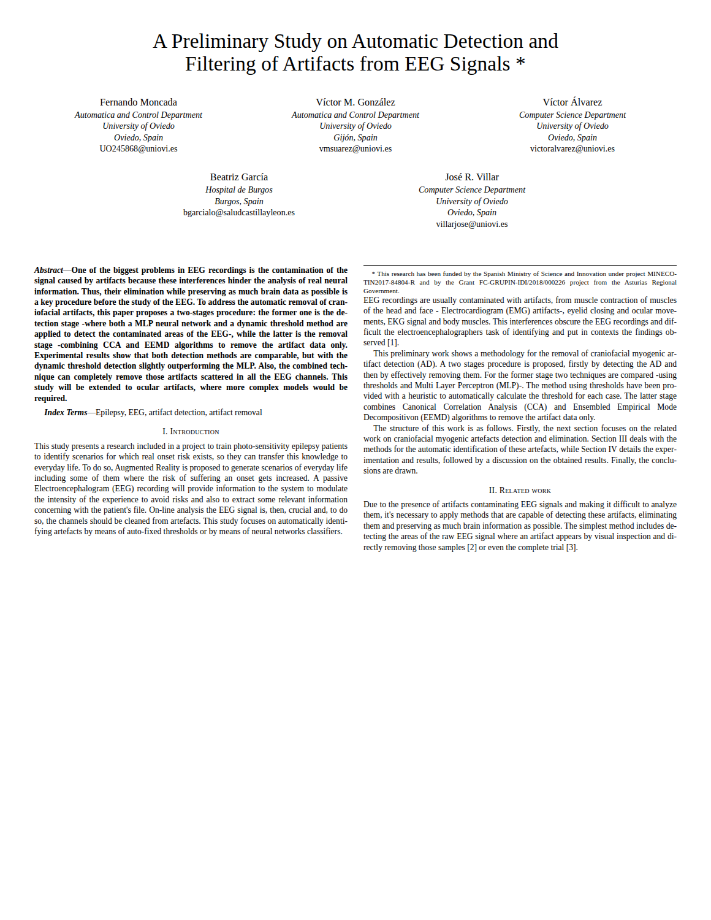A Preliminary Study on Automatic Detection and
Filtering of Artifacts from EEG Signals *
Fernando Moncada
Automatica and Control Department
University of Oviedo
Oviedo, Spain
UO245868@uniovi.es
Víctor M. González
Automatica and Control Department
University of Oviedo
Gijón, Spain
vmsuarez@uniovi.es
Víctor Álvarez
Computer Science Department
University of Oviedo
Oviedo, Spain
victoralvarez@uniovi.es
Beatriz García
Hospital de Burgos
Burgos, Spain
bgarcialo@saludcastillayleon.es
José R. Villar
Computer Science Department
University of Oviedo
Oviedo, Spain
villarjose@uniovi.es
Abstract—One of the biggest problems in EEG recordings is the contamination of the signal caused by artifacts because these interferences hinder the analysis of real neural information. Thus, their elimination while preserving as much brain data as possible is a key procedure before the study of the EEG. To address the automatic removal of craniofacial artifacts, this paper proposes a two-stages procedure: the former one is the detection stage -where both a MLP neural network and a dynamic threshold method are applied to detect the contaminated areas of the EEG-, while the latter is the removal stage -combining CCA and EEMD algorithms to remove the artifact data only. Experimental results show that both detection methods are comparable, but with the dynamic threshold detection slightly outperforming the MLP. Also, the combined technique can completely remove those artifacts scattered in all the EEG channels. This study will be extended to ocular artifacts, where more complex models would be required.
Index Terms—Epilepsy, EEG, artifact detection, artifact removal
I. Introduction
This study presents a research included in a project to train photo-sensitivity epilepsy patients to identify scenarios for which real onset risk exists, so they can transfer this knowledge to everyday life. To do so, Augmented Reality is proposed to generate scenarios of everyday life including some of them where the risk of suffering an onset gets increased. A passive Electroencephalogram (EEG) recording will provide information to the system to modulate the intensity of the experience to avoid risks and also to extract some relevant information concerning with the patient's file. On-line analysis the EEG signal is, then, crucial and, to do so, the channels should be cleaned from artefacts. This study focuses on automatically identifying artefacts by means of auto-fixed thresholds or by means of neural networks classifiers.
* This research has been funded by the Spanish Ministry of Science and Innovation under project MINECO-TIN2017-84804-R and by the Grant FC-GRUPIN-IDI/2018/000226 project from the Asturias Regional Government.
EEG recordings are usually contaminated with artifacts, from muscle contraction of muscles of the head and face - Electrocardiogram (EMG) artifacts-, eyelid closing and ocular movements, EKG signal and body muscles. This interferences obscure the EEG recordings and difficult the electroencephalographers task of identifying and put in contexts the findings observed [1].
This preliminary work shows a methodology for the removal of craniofacial myogenic artifact detection (AD). A two stages procedure is proposed, firstly by detecting the AD and then by effectively removing them. For the former stage two techniques are compared -using thresholds and Multi Layer Perceptron (MLP)-. The method using thresholds have been provided with a heuristic to automatically calculate the threshold for each case. The latter stage combines Canonical Correlation Analysis (CCA) and Ensembled Empirical Mode Decompositivon (EEMD) algorithms to remove the artifact data only.
The structure of this work is as follows. Firstly, the next section focuses on the related work on craniofacial myogenic artefacts detection and elimination. Section III deals with the methods for the automatic identification of these artefacts, while Section IV details the experimentation and results, followed by a discussion on the obtained results. Finally, the conclusions are drawn.
II. Related work
Due to the presence of artifacts contaminating EEG signals and making it difficult to analyze them, it's necessary to apply methods that are capable of detecting these artifacts, eliminating them and preserving as much brain information as possible. The simplest method includes detecting the areas of the raw EEG signal where an artifact appears by visual inspection and directly removing those samples [2] or even the complete trial [3].